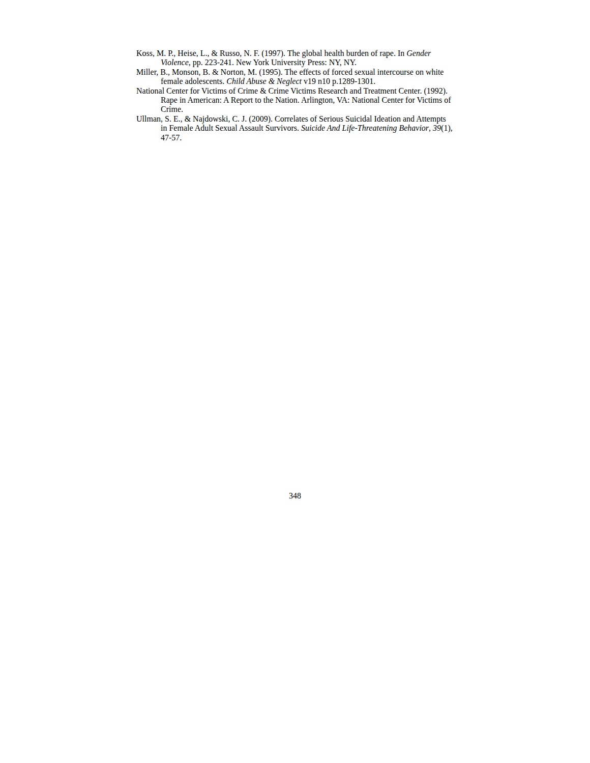Koss, M. P., Heise, L., & Russo, N. F. (1997). The global health burden of rape. In Gender Violence, pp. 223-241. New York University Press: NY, NY.
Miller, B., Monson, B. & Norton, M. (1995). The effects of forced sexual intercourse on white female adolescents. Child Abuse & Neglect v19 n10 p.1289-1301.
National Center for Victims of Crime & Crime Victims Research and Treatment Center. (1992). Rape in American: A Report to the Nation. Arlington, VA: National Center for Victims of Crime.
Ullman, S. E., & Najdowski, C. J. (2009). Correlates of Serious Suicidal Ideation and Attempts in Female Adult Sexual Assault Survivors. Suicide And Life-Threatening Behavior, 39(1), 47-57.
348